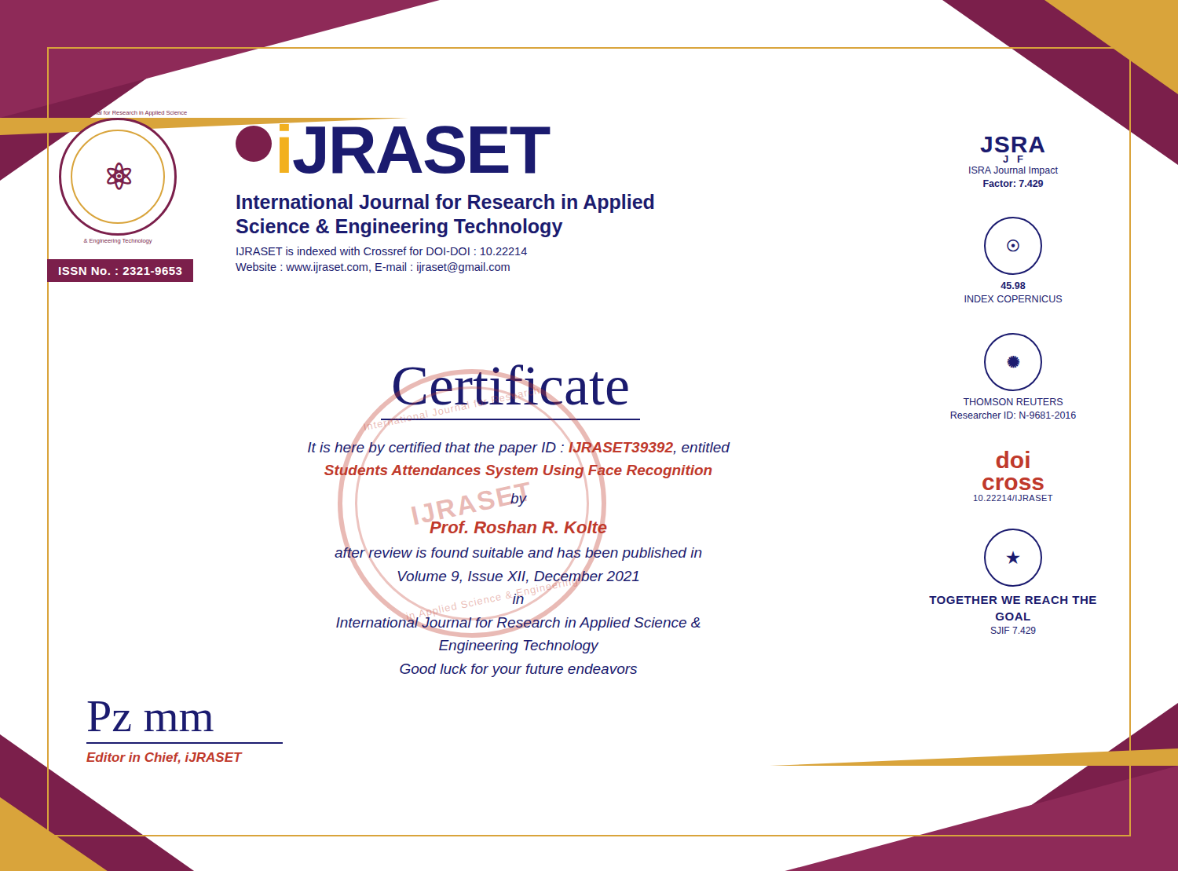⚛
International Journal for Research in Applied Science
& Engineering Technology
ISSN No. : 2321-9653
i JRASET
International Journal for Research in Applied
Science & Engineering Technology
IJRASET is indexed with Crossref for DOI-DOI : 10.22214
Website : www.ijraset.com, E-mail : ijraset@gmail.com
Certificate
International Journal for Research
IJRASET
in Applied Science & Engineering
It is here by certified that the paper ID : IJRASET39392, entitled
Students Attendances System Using Face Recognition by Prof. Roshan R. Kolte
after review is found suitable and has been published in
Volume 9, Issue XII, December 2021
in
International Journal for Research in Applied Science &
Engineering Technology
Good luck for your future endeavors
Pz mm
Editor in Chief, iJRASET
JSRAJ F
ISRA Journal Impact
Factor: 7.429
☉
45.98
INDEX COPERNICUS
✺
THOMSON REUTERS
Researcher ID: N-9681-2016
doi
cross
10.22214/IJRASET
★
TOGETHER WE REACH THE GOAL SJIF 7.429